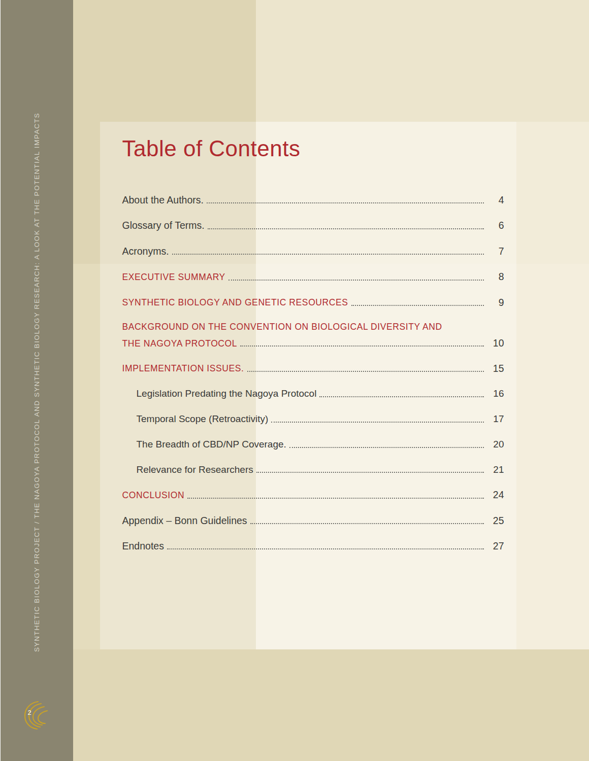SYNTHETIC BIOLOGY PROJECT / THE NAGOYA PROTOCOL AND SYNTHETIC BIOLOGY RESEARCH: A LOOK AT THE POTENTIAL IMPACTS
2
Table of Contents
About the Authors. 4
Glossary of Terms. 6
Acronyms. 7
EXECUTIVE SUMMARY 8
SYNTHETIC BIOLOGY AND GENETIC RESOURCES 9
BACKGROUND ON THE CONVENTION ON BIOLOGICAL DIVERSITY AND
THE NAGOYA PROTOCOL 10
IMPLEMENTATION ISSUES. 15
Legislation Predating the Nagoya Protocol 16
Temporal Scope (Retroactivity) 17
The Breadth of CBD/NP Coverage. 20
Relevance for Researchers 21
CONCLUSION 24
Appendix – Bonn Guidelines 25
Endnotes 27